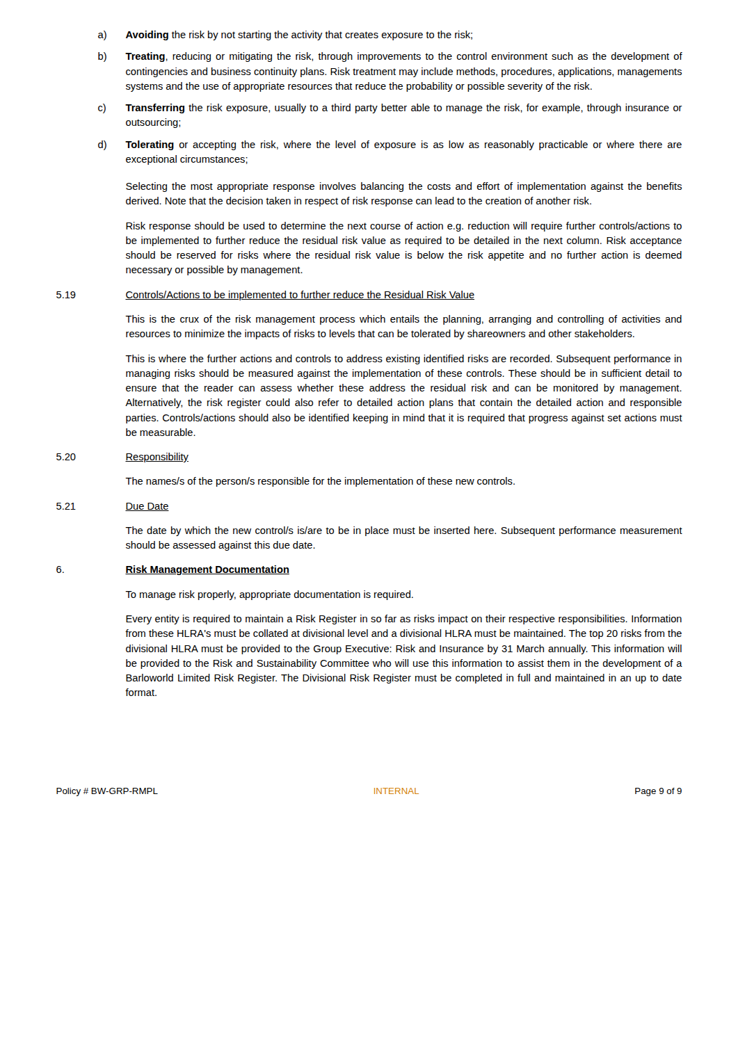a) Avoiding the risk by not starting the activity that creates exposure to the risk;
b) Treating, reducing or mitigating the risk, through improvements to the control environment such as the development of contingencies and business continuity plans. Risk treatment may include methods, procedures, applications, managements systems and the use of appropriate resources that reduce the probability or possible severity of the risk.
c) Transferring the risk exposure, usually to a third party better able to manage the risk, for example, through insurance or outsourcing;
d) Tolerating or accepting the risk, where the level of exposure is as low as reasonably practicable or where there are exceptional circumstances;
Selecting the most appropriate response involves balancing the costs and effort of implementation against the benefits derived. Note that the decision taken in respect of risk response can lead to the creation of another risk.
Risk response should be used to determine the next course of action e.g. reduction will require further controls/actions to be implemented to further reduce the residual risk value as required to be detailed in the next column. Risk acceptance should be reserved for risks where the residual risk value is below the risk appetite and no further action is deemed necessary or possible by management.
5.19
Controls/Actions to be implemented to further reduce the Residual Risk Value
This is the crux of the risk management process which entails the planning, arranging and controlling of activities and resources to minimize the impacts of risks to levels that can be tolerated by shareowners and other stakeholders.
This is where the further actions and controls to address existing identified risks are recorded. Subsequent performance in managing risks should be measured against the implementation of these controls. These should be in sufficient detail to ensure that the reader can assess whether these address the residual risk and can be monitored by management. Alternatively, the risk register could also refer to detailed action plans that contain the detailed action and responsible parties. Controls/actions should also be identified keeping in mind that it is required that progress against set actions must be measurable.
5.20
Responsibility
The names/s of the person/s responsible for the implementation of these new controls.
5.21
Due Date
The date by which the new control/s is/are to be in place must be inserted here. Subsequent performance measurement should be assessed against this due date.
6.
Risk Management Documentation
To manage risk properly, appropriate documentation is required.
Every entity is required to maintain a Risk Register in so far as risks impact on their respective responsibilities. Information from these HLRA's must be collated at divisional level and a divisional HLRA must be maintained. The top 20 risks from the divisional HLRA must be provided to the Group Executive: Risk and Insurance by 31 March annually. This information will be provided to the Risk and Sustainability Committee who will use this information to assist them in the development of a Barloworld Limited Risk Register. The Divisional Risk Register must be completed in full and maintained in an up to date format.
Policy # BW-GRP-RMPL
INTERNAL
Page 9 of 9